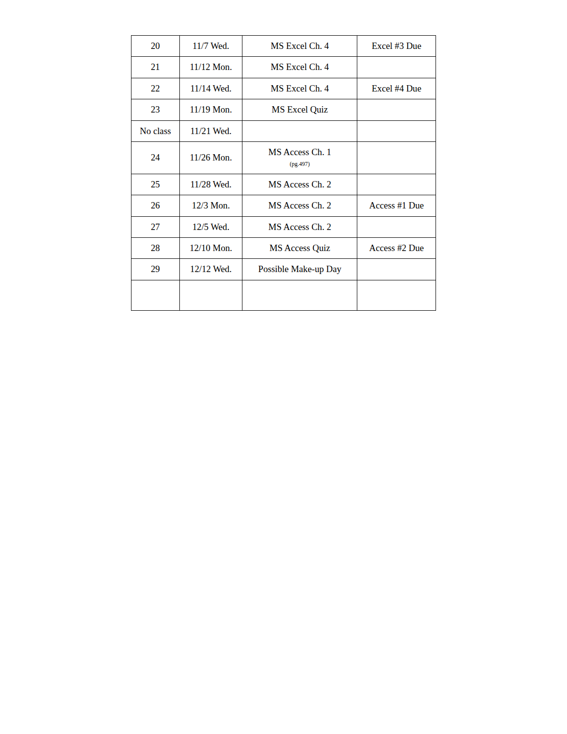| 20 | 11/7 Wed. | MS Excel Ch. 4 | Excel #3 Due |
| 21 | 11/12 Mon. | MS Excel Ch. 4 | |
| 22 | 11/14 Wed. | MS Excel Ch. 4 | Excel #4 Due |
| 23 | 11/19 Mon. | MS Excel Quiz | |
| No class | 11/21 Wed. | | |
| 24 | 11/26 Mon. | MS Access Ch. 1 (pg.497) | |
| 25 | 11/28 Wed. | MS Access Ch. 2 | |
| 26 | 12/3 Mon. | MS Access Ch. 2 | Access #1 Due |
| 27 | 12/5 Wed. | MS Access Ch. 2 | |
| 28 | 12/10 Mon. | MS Access Quiz | Access #2 Due |
| 29 | 12/12 Wed. | Possible Make-up Day | |